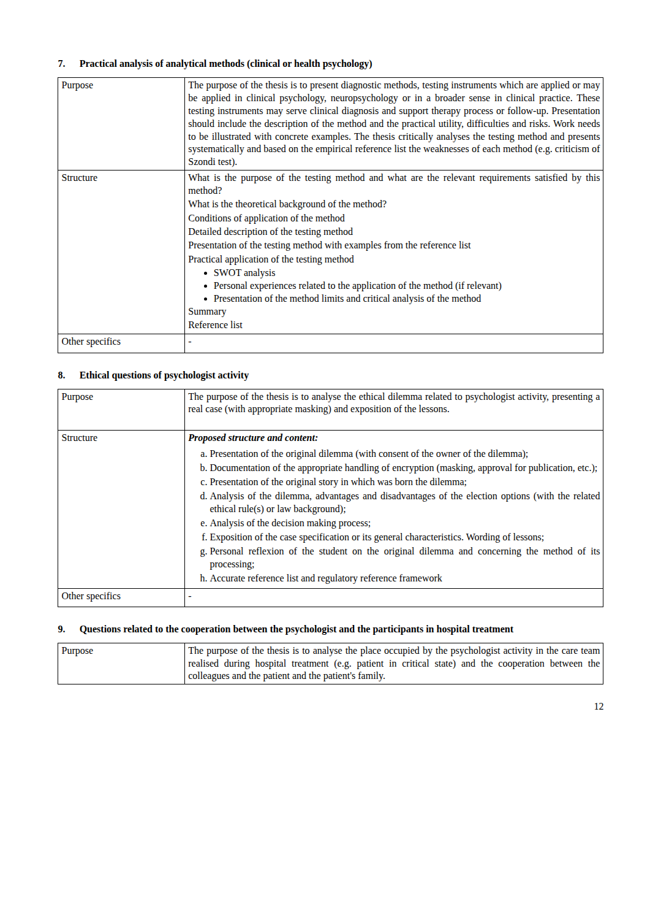7. Practical analysis of analytical methods (clinical or health psychology)
| Purpose | The purpose of the thesis is to present diagnostic methods, testing instruments which are applied or may be applied in clinical psychology, neuropsychology or in a broader sense in clinical practice. These testing instruments may serve clinical diagnosis and support therapy process or follow-up. Presentation should include the description of the method and the practical utility, difficulties and risks. Work needs to be illustrated with concrete examples. The thesis critically analyses the testing method and presents systematically and based on the empirical reference list the weaknesses of each method (e.g. criticism of Szondi test). |
| Structure | What is the purpose of the testing method and what are the relevant requirements satisfied by this method? What is the theoretical background of the method? Conditions of application of the method Detailed description of the testing method Presentation of the testing method with examples from the reference list Practical application of the testing method SWOT analysis Personal experiences related to the application of the method (if relevant) Presentation of the method limits and critical analysis of the method Summary Reference list |
| Other specifics | - |
8. Ethical questions of psychologist activity
| Purpose | The purpose of the thesis is to analyse the ethical dilemma related to psychologist activity, presenting a real case (with appropriate masking) and exposition of the lessons. |
| Structure | Proposed structure and content: Presentation of the original dilemma (with consent of the owner of the dilemma); Documentation of the appropriate handling of encryption (masking, approval for publication, etc.); Presentation of the original story in which was born the dilemma; Analysis of the dilemma, advantages and disadvantages of the election options (with the related ethical rule(s) or law background); Analysis of the decision making process; Exposition of the case specification or its general characteristics. Wording of lessons; Personal reflexion of the student on the original dilemma and concerning the method of its processing; Accurate reference list and regulatory reference framework |
| Other specifics | - |
9. Questions related to the cooperation between the psychologist and the participants in hospital treatment
| Purpose | The purpose of the thesis is to analyse the place occupied by the psychologist activity in the care team realised during hospital treatment (e.g. patient in critical state) and the cooperation between the colleagues and the patient and the patient's family. |
12